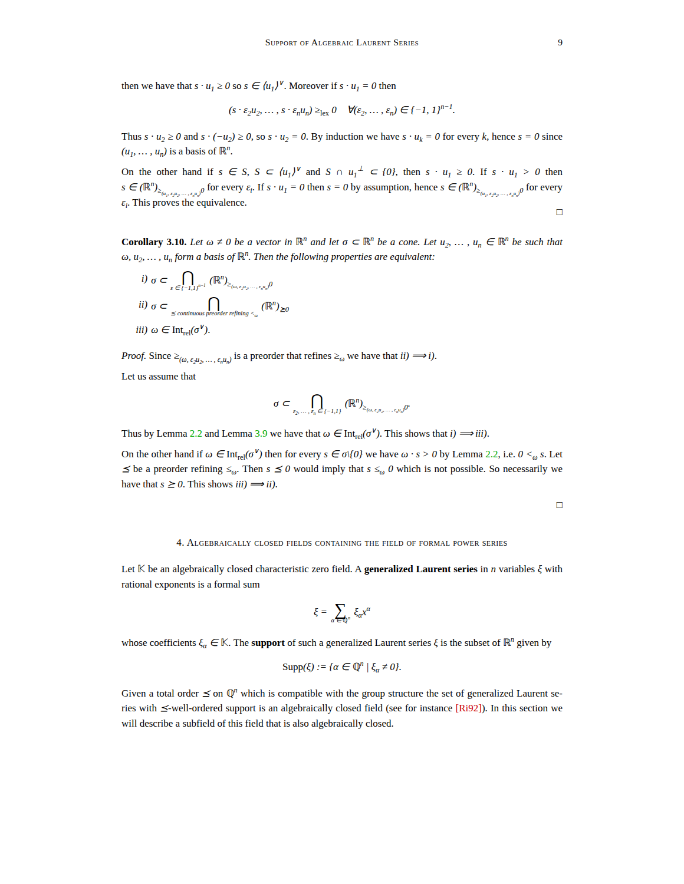Support of Algebraic Laurent Series 9
then we have that s · u1 ≥ 0 so s ∈ ⟨u1⟩∨. Moreover if s · u1 = 0 then
(s · ε2u2, … , s · εnun) ≥lex 0 ∀(ε2, … , εn) ∈ {−1, 1}n−1.
Thus s · u2 ≥ 0 and s · (−u2) ≥ 0, so s · u2 = 0. By induction we have s · uk = 0 for every k, hence s = 0 since (u1, … , un) is a basis of ℝn.
On the other hand if s ∈ S, S ⊂ ⟨u1⟩∨ and S ∩ u1⊥ ⊂ {0}, then s · u1 ≥ 0. If s · u1 > 0 then s ∈ (ℝn)≥(u1, ε2u2, … , εnun)0 for every εi. If s · u1 = 0 then s = 0 by assumption, hence s ∈ (ℝn)≥(u1, ε2u2, … , εnun)0 for every εi. This proves the equivalence.
□
Corollary 3.10. Let ω ≠ 0 be a vector in ℝn and let σ ⊂ ℝn be a cone. Let u2, … , un ∈ ℝn be such that ω, u2, … , un form a basis of ℝn. Then the following properties are equivalent:
i) σ ⊂ ⋂ ε ∈ {−1,1}n−1 (ℝn)≥(ω, ε2u2, … , εnun)0
ii) σ ⊂ ⋂ ⪯ continuous preorder refining <ω (ℝn)⪰0
iii) ω ∈ Intrel(σ∨).
Proof. Since ≥(ω, ε2u2, … , εnun) is a preorder that refines ≥ω we have that ii) ⟹ i).
Let us assume that
σ ⊂ ⋂ ε2, … , εn ∈ {−1,1} (ℝn)≥(ω, ε2u2, … , εnun)0.
Thus by Lemma 2.2 and Lemma 3.9 we have that ω ∈ Intrel(σ∨). This shows that i) ⟹ iii).
On the other hand if ω ∈ Intrel(σ∨) then for every s ∈ σ\{0} we have ω · s > 0 by Lemma 2.2, i.e. 0 <ω s. Let ⪯ be a preorder refining ≤ω. Then s ⪯ 0 would imply that s ≤ω 0 which is not possible. So necessarily we have that s ⪰ 0. This shows iii) ⟹ ii).
□
4. Algebraically closed fields containing the field of formal power series
Let 𝕂 be an algebraically closed characteristic zero field. A generalized Laurent series in n variables ξ with rational exponents is a formal sum
ξ = ∑ α ∈ ℚn ξαxα
whose coefficients ξα ∈ 𝕂. The support of such a generalized Laurent series ξ is the subset of ℝn given by
Supp(ξ) := {α ∈ ℚn | ξα ≠ 0}.
Given a total order ⪯ on ℚn which is compatible with the group structure the set of generalized Laurent series with ⪯-well-ordered support is an algebraically closed field (see for instance [Ri92]). In this section we will describe a subfield of this field that is also algebraically closed.